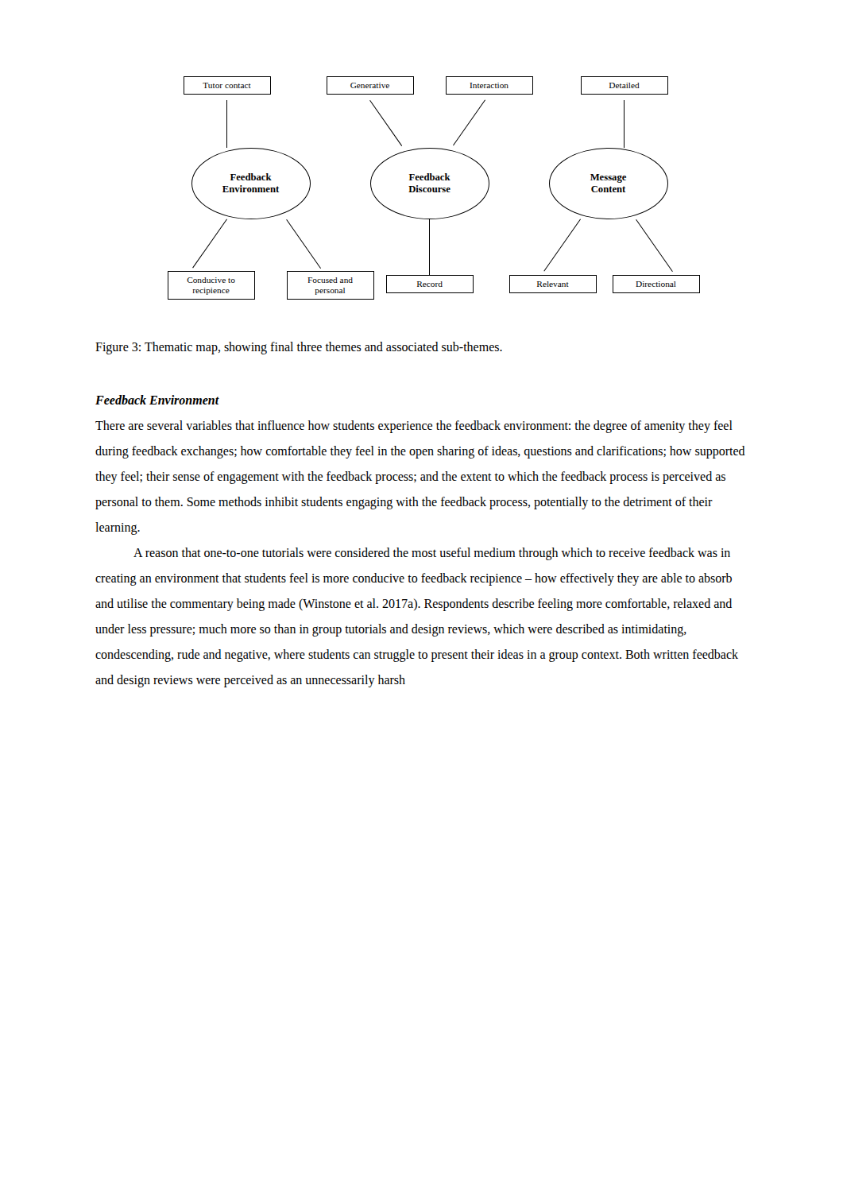Tutor contact
Generative
Interaction
Detailed
Feedback
Environment
Feedback
Discourse
Message
Content
Conducive to
recipience
Focused and
personal
Record
Relevant
Directional
Figure 3: Thematic map, showing final three themes and associated sub-themes.
Feedback Environment
There are several variables that influence how students experience the feedback environment: the degree of amenity they feel during feedback exchanges; how comfortable they feel in the open sharing of ideas, questions and clarifications; how supported they feel; their sense of engagement with the feedback process; and the extent to which the feedback process is perceived as personal to them. Some methods inhibit students engaging with the feedback process, potentially to the detriment of their learning.
A reason that one-to-one tutorials were considered the most useful medium through which to receive feedback was in creating an environment that students feel is more conducive to feedback recipience – how effectively they are able to absorb and utilise the commentary being made (Winstone et al. 2017a). Respondents describe feeling more comfortable, relaxed and under less pressure; much more so than in group tutorials and design reviews, which were described as intimidating, condescending, rude and negative, where students can struggle to present their ideas in a group context. Both written feedback and design reviews were perceived as an unnecessarily harsh